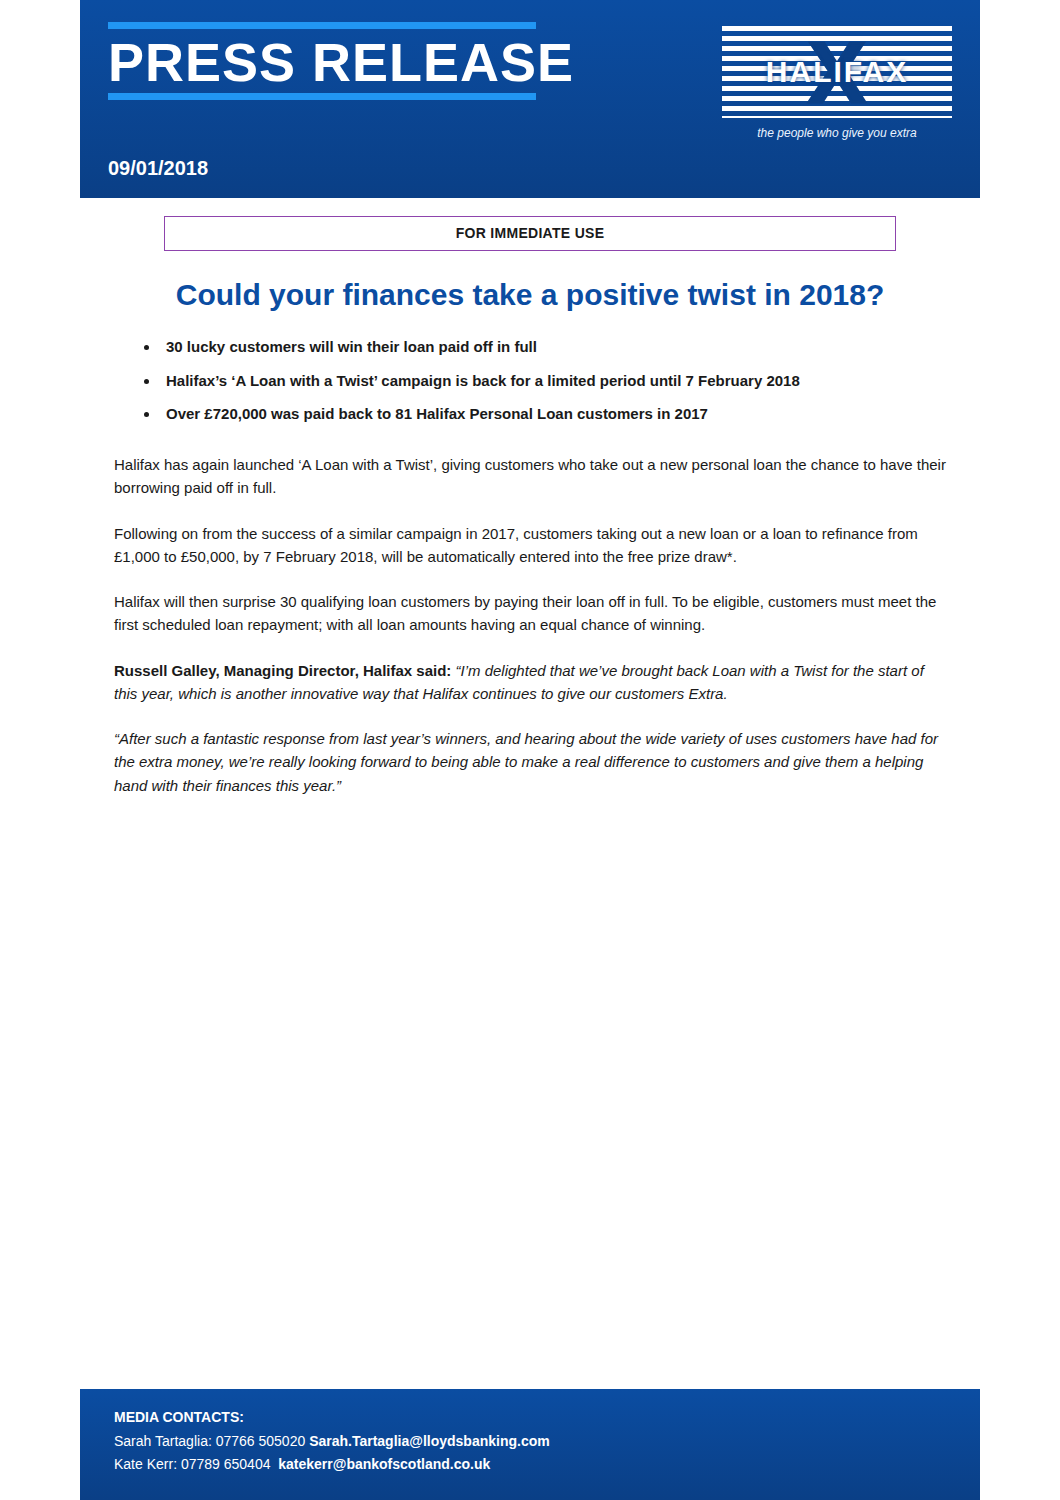PRESS RELEASE
X
HALIFAX
the people who give you extra
09/01/2018
FOR IMMEDIATE USE
Could your finances take a positive twist in 2018?
30 lucky customers will win their loan paid off in full
Halifax’s ‘A Loan with a Twist’ campaign is back for a limited period until 7 February 2018
Over £720,000 was paid back to 81 Halifax Personal Loan customers in 2017
Halifax has again launched ‘A Loan with a Twist’, giving customers who take out a new personal loan the chance to have their borrowing paid off in full.
Following on from the success of a similar campaign in 2017, customers taking out a new loan or a loan to refinance from £1,000 to £50,000, by 7 February 2018, will be automatically entered into the free prize draw*.
Halifax will then surprise 30 qualifying loan customers by paying their loan off in full. To be eligible, customers must meet the first scheduled loan repayment; with all loan amounts having an equal chance of winning.
Russell Galley, Managing Director, Halifax said: “I’m delighted that we’ve brought back Loan with a Twist for the start of this year, which is another innovative way that Halifax continues to give our customers Extra.
“After such a fantastic response from last year’s winners, and hearing about the wide variety of uses customers have had for the extra money, we’re really looking forward to being able to make a real difference to customers and give them a helping hand with their finances this year.”
MEDIA CONTACTS:
Sarah Tartaglia: 07766 505020 Sarah.Tartaglia@lloydsbanking.com
Kate Kerr: 07789 650404 katekerr@bankofscotland.co.uk